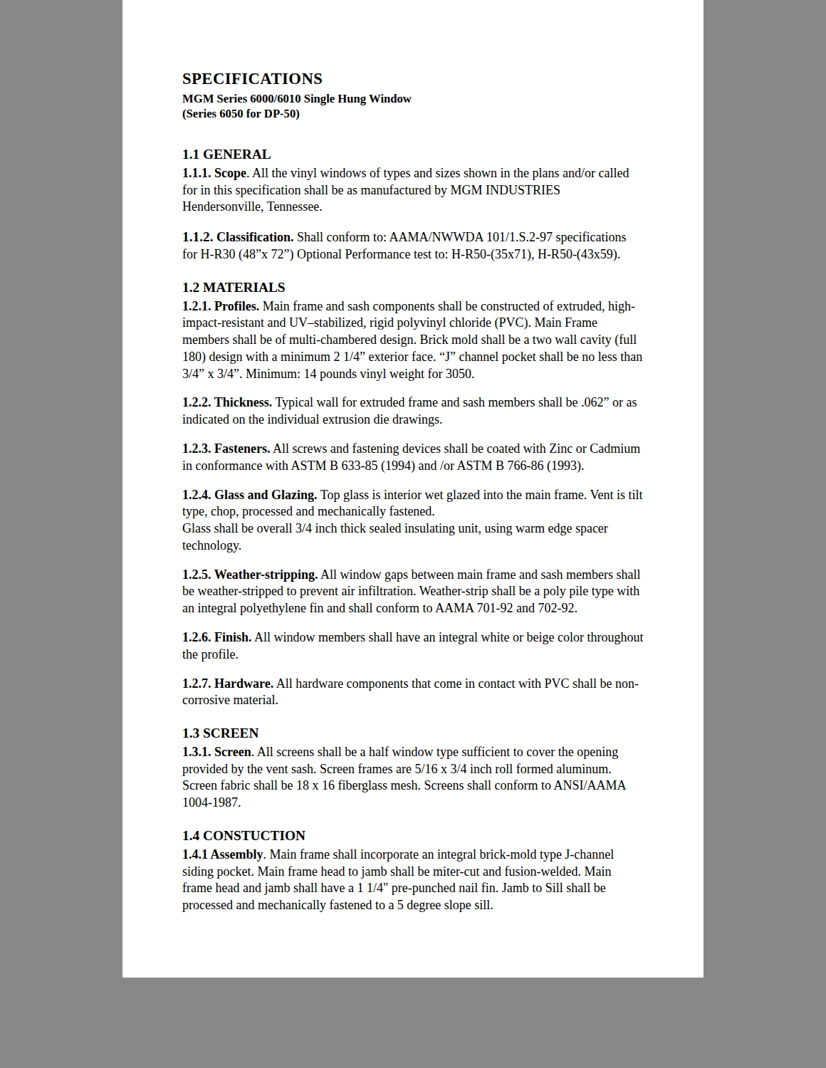SPECIFICATIONS
MGM Series 6000/6010 Single Hung Window
(Series 6050 for DP-50)
1.1 GENERAL
1.1.1. Scope. All the vinyl windows of types and sizes shown in the plans and/or called for in this specification shall be as manufactured by MGM INDUSTRIES Hendersonville, Tennessee.
1.1.2. Classification. Shall conform to: AAMA/NWWDA 101/1.S.2-97 specifications for H-R30 (48”x 72”) Optional Performance test to: H-R50-(35x71), H-R50-(43x59).
1.2 MATERIALS
1.2.1. Profiles. Main frame and sash components shall be constructed of extruded, high-impact-resistant and UV–stabilized, rigid polyvinyl chloride (PVC). Main Frame members shall be of multi-chambered design. Brick mold shall be a two wall cavity (full 180) design with a minimum 2 1/4” exterior face. “J” channel pocket shall be no less than 3/4” x 3/4”. Minimum: 14 pounds vinyl weight for 3050.
1.2.2. Thickness. Typical wall for extruded frame and sash members shall be .062” or as indicated on the individual extrusion die drawings.
1.2.3. Fasteners. All screws and fastening devices shall be coated with Zinc or Cadmium in conformance with ASTM B 633-85 (1994) and /or ASTM B 766-86 (1993).
1.2.4. Glass and Glazing. Top glass is interior wet glazed into the main frame. Vent is tilt type, chop, processed and mechanically fastened.
Glass shall be overall 3/4 inch thick sealed insulating unit, using warm edge spacer technology.
1.2.5. Weather-stripping. All window gaps between main frame and sash members shall be weather-stripped to prevent air infiltration. Weather-strip shall be a poly pile type with an integral polyethylene fin and shall conform to AAMA 701-92 and 702-92.
1.2.6. Finish. All window members shall have an integral white or beige color throughout the profile.
1.2.7. Hardware. All hardware components that come in contact with PVC shall be non-corrosive material.
1.3 SCREEN
1.3.1. Screen. All screens shall be a half window type sufficient to cover the opening provided by the vent sash. Screen frames are 5/16 x 3/4 inch roll formed aluminum. Screen fabric shall be 18 x 16 fiberglass mesh. Screens shall conform to ANSI/AAMA 1004-1987.
1.4 CONSTUCTION
1.4.1 Assembly. Main frame shall incorporate an integral brick-mold type J-channel siding pocket. Main frame head to jamb shall be miter-cut and fusion-welded. Main frame head and jamb shall have a 1 1/4" pre-punched nail fin. Jamb to Sill shall be processed and mechanically fastened to a 5 degree slope sill.